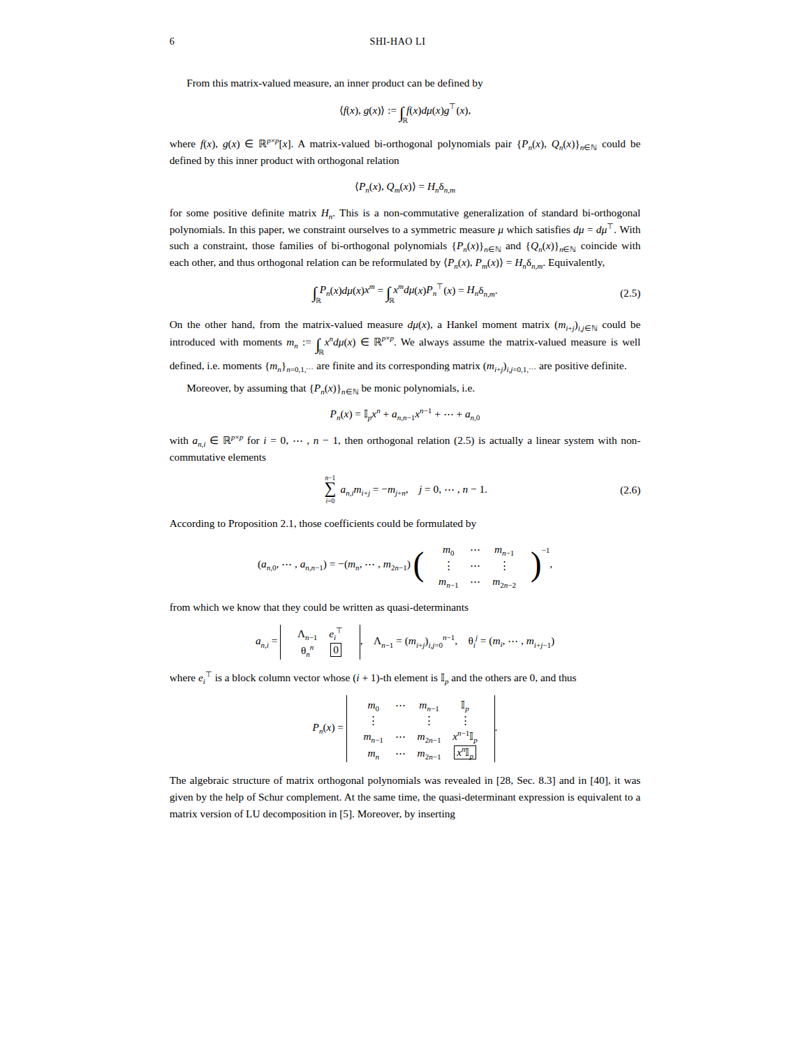6 SHI-HAO LI
From this matrix-valued measure, an inner product can be defined by
⟨f(x), g(x)⟩ := ∫ℝ f(x)dμ(x)g⊤(x),
where f(x), g(x) ∈ ℝp×p[x]. A matrix-valued bi-orthogonal polynomials pair {Pn(x), Qn(x)}n∈ℕ could be defined by this inner product with orthogonal relation
⟨Pn(x), Qm(x)⟩ = Hnδn,m
for some positive definite matrix Hn. This is a non-commutative generalization of standard bi-orthogonal polynomials. In this paper, we constraint ourselves to a symmetric measure μ which satisfies dμ = dμ⊤. With such a constraint, those families of bi-orthogonal polynomials {Pn(x)}n∈ℕ and {Qn(x)}n∈ℕ coincide with each other, and thus orthogonal relation can be reformulated by ⟨Pn(x), Pm(x)⟩ = Hnδn,m. Equivalently,
∫ℝ Pn(x)dμ(x)xm = ∫ℝ xmdμ(x)Pn⊤(x) = Hnδn,m. (2.5)
On the other hand, from the matrix-valued measure dμ(x), a Hankel moment matrix (mi+j)i,j∈ℕ could be introduced with moments mn := ∫ℝ xndμ(x) ∈ ℝp×p. We always assume the matrix-valued measure is well defined, i.e. moments {mn}n=0,1,⋯ are finite and its corresponding matrix (mi+j)i,j=0,1,⋯ are positive definite.
Moreover, by assuming that {Pn(x)}n∈ℕ be monic polynomials, i.e.
Pn(x) = 𝕀pxn + an,n−1xn−1 + ⋯ + an,0
with an,i ∈ ℝp×p for i = 0, ⋯ , n − 1, then orthogonal relation (2.5) is actually a linear system with non-commutative elements
n−1 ∑ i=0 an,imi+j = −mj+n, j = 0, ⋯ , n − 1. (2.6)
According to Proposition 2.1, those coefficients could be formulated by
(an,0, ⋯ , an,n−1) = −(mn, ⋯ , m2n−1) (
| m 0 | ⋯ | m n −1 |
| ⋮ | ⋯ | ⋮ |
| m n −1 | ⋯ | m 2 n −2 |
)−1,
from which we know that they could be written as quasi-determinants
an,i =
| Λ n −1 | e i ⊤ |
| θ n n | 0 |
, Λn−1 = (mi+j)i,j=0n−1, θij = (mi, ⋯ , mi+j−1)
where ei⊤ is a block column vector whose (i + 1)-th element is 𝕀p and the others are 0, and thus
Pn(x) =
| m 0 | ⋯ | m n −1 | 𝕀 p |
| ⋮ | | ⋮ | ⋮ |
| m n −1 | ⋯ | m 2 n −1 | x n −1 𝕀 p |
| m n | ⋯ | m 2 n −1 | x n 𝕀 p |
.
The algebraic structure of matrix orthogonal polynomials was revealed in [28, Sec. 8.3] and in [40], it was given by the help of Schur complement. At the same time, the quasi-determinant expression is equivalent to a matrix version of LU decomposition in [5]. Moreover, by inserting